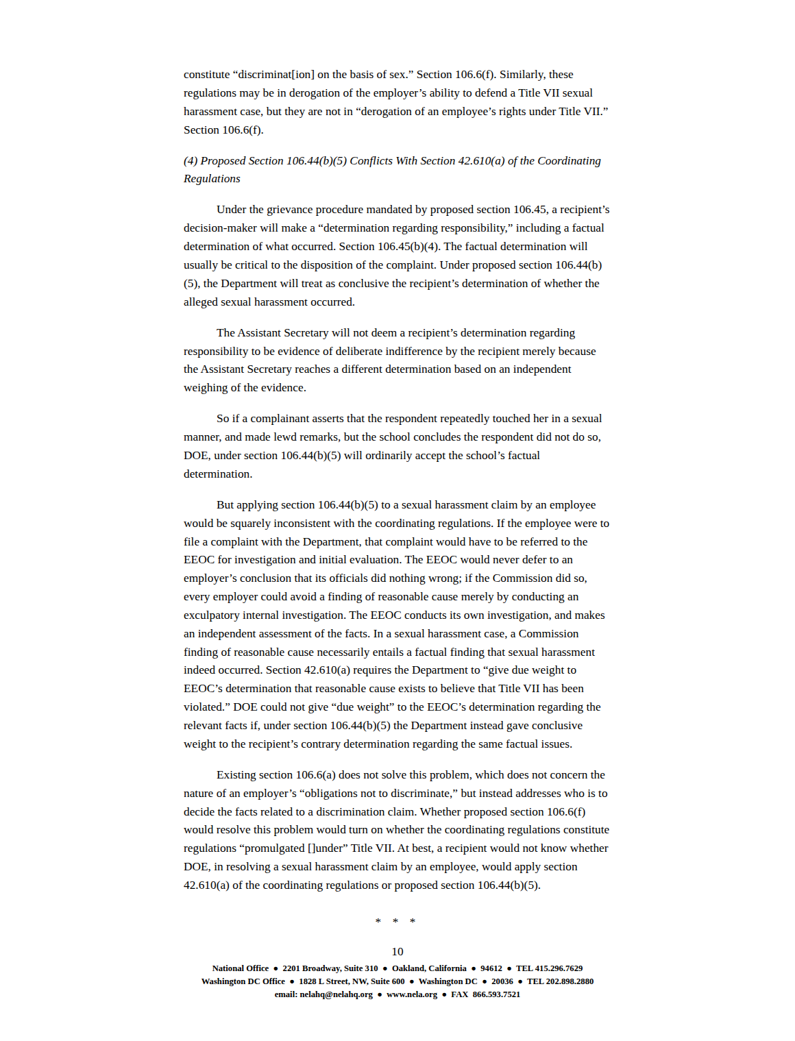constitute “discriminat[ion] on the basis of sex.” Section 106.6(f). Similarly, these regulations may be in derogation of the employer’s ability to defend a Title VII sexual harassment case, but they are not in “derogation of an employee’s rights under Title VII.” Section 106.6(f).
(4) Proposed Section 106.44(b)(5) Conflicts With Section 42.610(a) of the Coordinating Regulations
Under the grievance procedure mandated by proposed section 106.45, a recipient’s decision-maker will make a “determination regarding responsibility,” including a factual determination of what occurred. Section 106.45(b)(4). The factual determination will usually be critical to the disposition of the complaint. Under proposed section 106.44(b)(5), the Department will treat as conclusive the recipient’s determination of whether the alleged sexual harassment occurred.
The Assistant Secretary will not deem a recipient’s determination regarding responsibility to be evidence of deliberate indifference by the recipient merely because the Assistant Secretary reaches a different determination based on an independent weighing of the evidence.
So if a complainant asserts that the respondent repeatedly touched her in a sexual manner, and made lewd remarks, but the school concludes the respondent did not do so, DOE, under section 106.44(b)(5) will ordinarily accept the school’s factual determination.
But applying section 106.44(b)(5) to a sexual harassment claim by an employee would be squarely inconsistent with the coordinating regulations. If the employee were to file a complaint with the Department, that complaint would have to be referred to the EEOC for investigation and initial evaluation. The EEOC would never defer to an employer’s conclusion that its officials did nothing wrong; if the Commission did so, every employer could avoid a finding of reasonable cause merely by conducting an exculpatory internal investigation. The EEOC conducts its own investigation, and makes an independent assessment of the facts. In a sexual harassment case, a Commission finding of reasonable cause necessarily entails a factual finding that sexual harassment indeed occurred. Section 42.610(a) requires the Department to “give due weight to EEOC’s determination that reasonable cause exists to believe that Title VII has been violated.” DOE could not give “due weight” to the EEOC’s determination regarding the relevant facts if, under section 106.44(b)(5) the Department instead gave conclusive weight to the recipient’s contrary determination regarding the same factual issues.
Existing section 106.6(a) does not solve this problem, which does not concern the nature of an employer’s “obligations not to discriminate,” but instead addresses who is to decide the facts related to a discrimination claim. Whether proposed section 106.6(f) would resolve this problem would turn on whether the coordinating regulations constitute regulations “promulgated []under” Title VII. At best, a recipient would not know whether DOE, in resolving a sexual harassment claim by an employee, would apply section 42.610(a) of the coordinating regulations or proposed section 106.44(b)(5).
* * *
10
National Office ● 2201 Broadway, Suite 310 ● Oakland, California ● 94612 ● TEL 415.296.7629
Washington DC Office ● 1828 L Street, NW, Suite 600 ● Washington DC ● 20036 ● TEL 202.898.2880
email: nelahq@nelahq.org ● www.nela.org ● FAX 866.593.7521